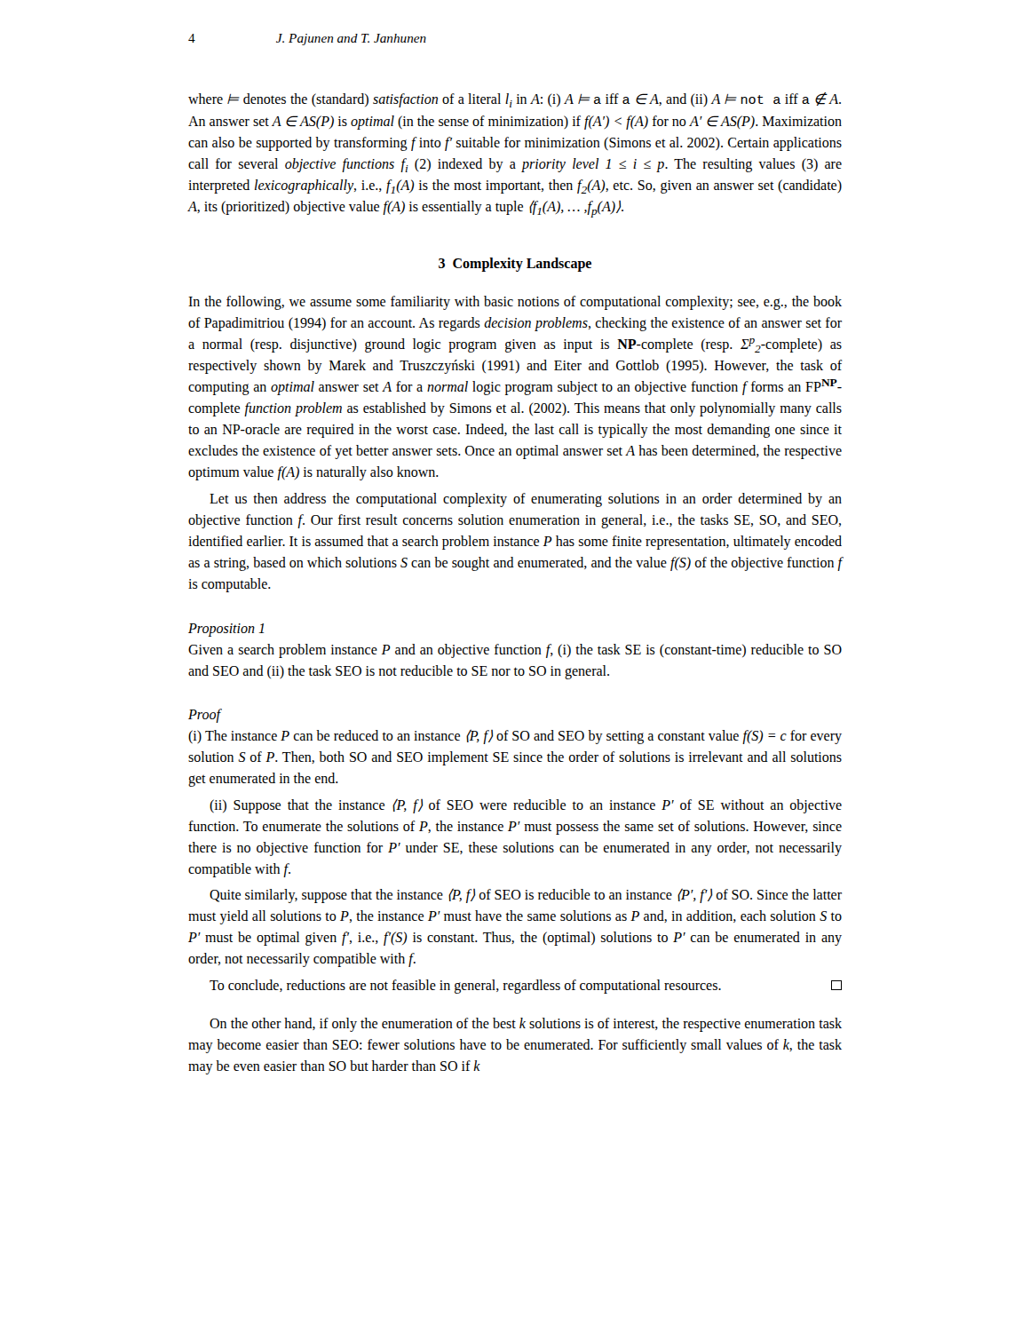4 J. Pajunen and T. Janhunen
where ⊨ denotes the (standard) satisfaction of a literal li in A: (i) A ⊨ a iff a ∈ A, and (ii) A ⊨ not a iff a ∉ A. An answer set A ∈ AS(P) is optimal (in the sense of minimization) if f(A′) < f(A) for no A′ ∈ AS(P). Maximization can also be supported by transforming f into f′ suitable for minimization (Simons et al. 2002). Certain applications call for several objective functions fi (2) indexed by a priority level 1 ≤ i ≤ p. The resulting values (3) are interpreted lexicographically, i.e., f1(A) is the most important, then f2(A), etc. So, given an answer set (candidate) A, its (prioritized) objective value f(A) is essentially a tuple ⟨f1(A), … ,fp(A)⟩.
3 Complexity Landscape
In the following, we assume some familiarity with basic notions of computational complexity; see, e.g., the book of Papadimitriou (1994) for an account. As regards decision problems, checking the existence of an answer set for a normal (resp. disjunctive) ground logic program given as input is NP-complete (resp. Σp2-complete) as respectively shown by Marek and Truszczyński (1991) and Eiter and Gottlob (1995). However, the task of computing an optimal answer set A for a normal logic program subject to an objective function f forms an FPNP-complete function problem as established by Simons et al. (2002). This means that only polynomially many calls to an NP-oracle are required in the worst case. Indeed, the last call is typically the most demanding one since it excludes the existence of yet better answer sets. Once an optimal answer set A has been determined, the respective optimum value f(A) is naturally also known.
Let us then address the computational complexity of enumerating solutions in an order determined by an objective function f. Our first result concerns solution enumeration in general, i.e., the tasks SE, SO, and SEO, identified earlier. It is assumed that a search problem instance P has some finite representation, ultimately encoded as a string, based on which solutions S can be sought and enumerated, and the value f(S) of the objective function f is computable.
Proposition 1
Given a search problem instance P and an objective function f, (i) the task SE is (constant-time) reducible to SO and SEO and (ii) the task SEO is not reducible to SE nor to SO in general.
Proof
(i) The instance P can be reduced to an instance ⟨P, f⟩ of SO and SEO by setting a constant value f(S) = c for every solution S of P. Then, both SO and SEO implement SE since the order of solutions is irrelevant and all solutions get enumerated in the end.
(ii) Suppose that the instance ⟨P, f⟩ of SEO were reducible to an instance P′ of SE without an objective function. To enumerate the solutions of P, the instance P′ must possess the same set of solutions. However, since there is no objective function for P′ under SE, these solutions can be enumerated in any order, not necessarily compatible with f.
Quite similarly, suppose that the instance ⟨P, f⟩ of SEO is reducible to an instance ⟨P′, f′⟩ of SO. Since the latter must yield all solutions to P, the instance P′ must have the same solutions as P and, in addition, each solution S to P′ must be optimal given f′, i.e., f′(S) is constant. Thus, the (optimal) solutions to P′ can be enumerated in any order, not necessarily compatible with f.
To conclude, reductions are not feasible in general, regardless of computational resources.
On the other hand, if only the enumeration of the best k solutions is of interest, the respective enumeration task may become easier than SEO: fewer solutions have to be enumerated. For sufficiently small values of k, the task may be even easier than SO but harder than SO if k